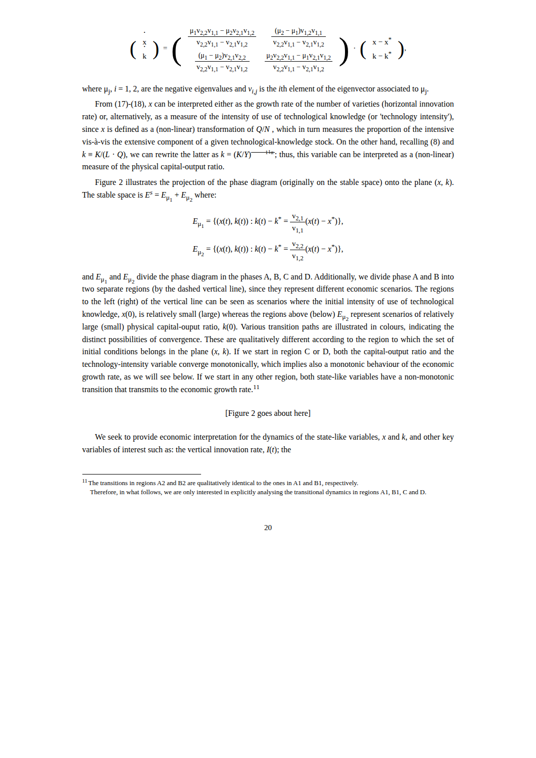(
| x |
| k |
) = (
| μ 1 v 2,2 v 1,1 − μ 2 v 2,1 v 1,2 v 2,2 v 1,1 − v 2,1 v 1,2 | (μ 2 − μ 1 )v 1,2 v 1,1 v 2,2 v 1,1 − v 2,1 v 1,2 |
| (μ 1 − μ 2 )v 2,1 v 2,2 v 2,2 v 1,1 − v 2,1 v 1,2 | μ 2 v 2,2 v 1,1 − μ 1 v 2,1 v 1,2 v 2,2 v 1,1 − v 2,1 v 1,2 |
) · (
| x − x * |
| k − k * |
),
where μj, i = 1, 2, are the negative eigenvalues and vi,j is the ith element of the eigenvector associated to μj.
From (17)-(18), x can be interpreted either as the growth rate of the number of varieties (horizontal innovation rate) or, alternatively, as a measure of the intensity of use of technological knowledge (or 'technology intensity'), since x is defined as a (non-linear) transformation of Q/N , which in turn measures the proportion of the intensive vis-à-vis the extensive component of a given technological-knowledge stock. On the other hand, recalling (8) and k ≡ K/(L · Q), we can rewrite the latter as k = (K/Y)11−α; thus, this variable can be interpreted as a (non-linear) measure of the physical capital-output ratio.
Figure 2 illustrates the projection of the phase diagram (originally on the stable space) onto the plane (x, k). The stable space is Es = Eμ1 + Eμ2 where:
Eμ1 = {(x(t), k(t)) : k(t) − k* = v2,1 v1,1(x(t) − x*)},
Eμ2 = {(x(t), k(t)) : k(t) − k* = v2,2 v1,2(x(t) − x*)},
and Eμ1 and Eμ2 divide the phase diagram in the phases A, B, C and D. Additionally, we divide phase A and B into two separate regions (by the dashed vertical line), since they represent different economic scenarios. The regions to the left (right) of the vertical line can be seen as scenarios where the initial intensity of use of technological knowledge, x(0), is relatively small (large) whereas the regions above (below) Eμ2 represent scenarios of relatively large (small) physical capital-ouput ratio, k(0). Various transition paths are illustrated in colours, indicating the distinct possibilities of convergence. These are qualitatively different according to the region to which the set of initial conditions belongs in the plane (x, k). If we start in region C or D, both the capital-output ratio and the technology-intensity variable converge monotonically, which implies also a monotonic behaviour of the economic growth rate, as we will see below. If we start in any other region, both state-like variables have a non-monotonic transition that transmits to the economic growth rate.11
[Figure 2 goes about here]
We seek to provide economic interpretation for the dynamics of the state-like variables, x and k, and other key variables of interest such as: the vertical innovation rate, I(t); the
11The transitions in regions A2 and B2 are qualitatively identical to the ones in A1 and B1, respectively. Therefore, in what follows, we are only interested in explicitly analysing the transitional dynamics in regions A1, B1, C and D.
20